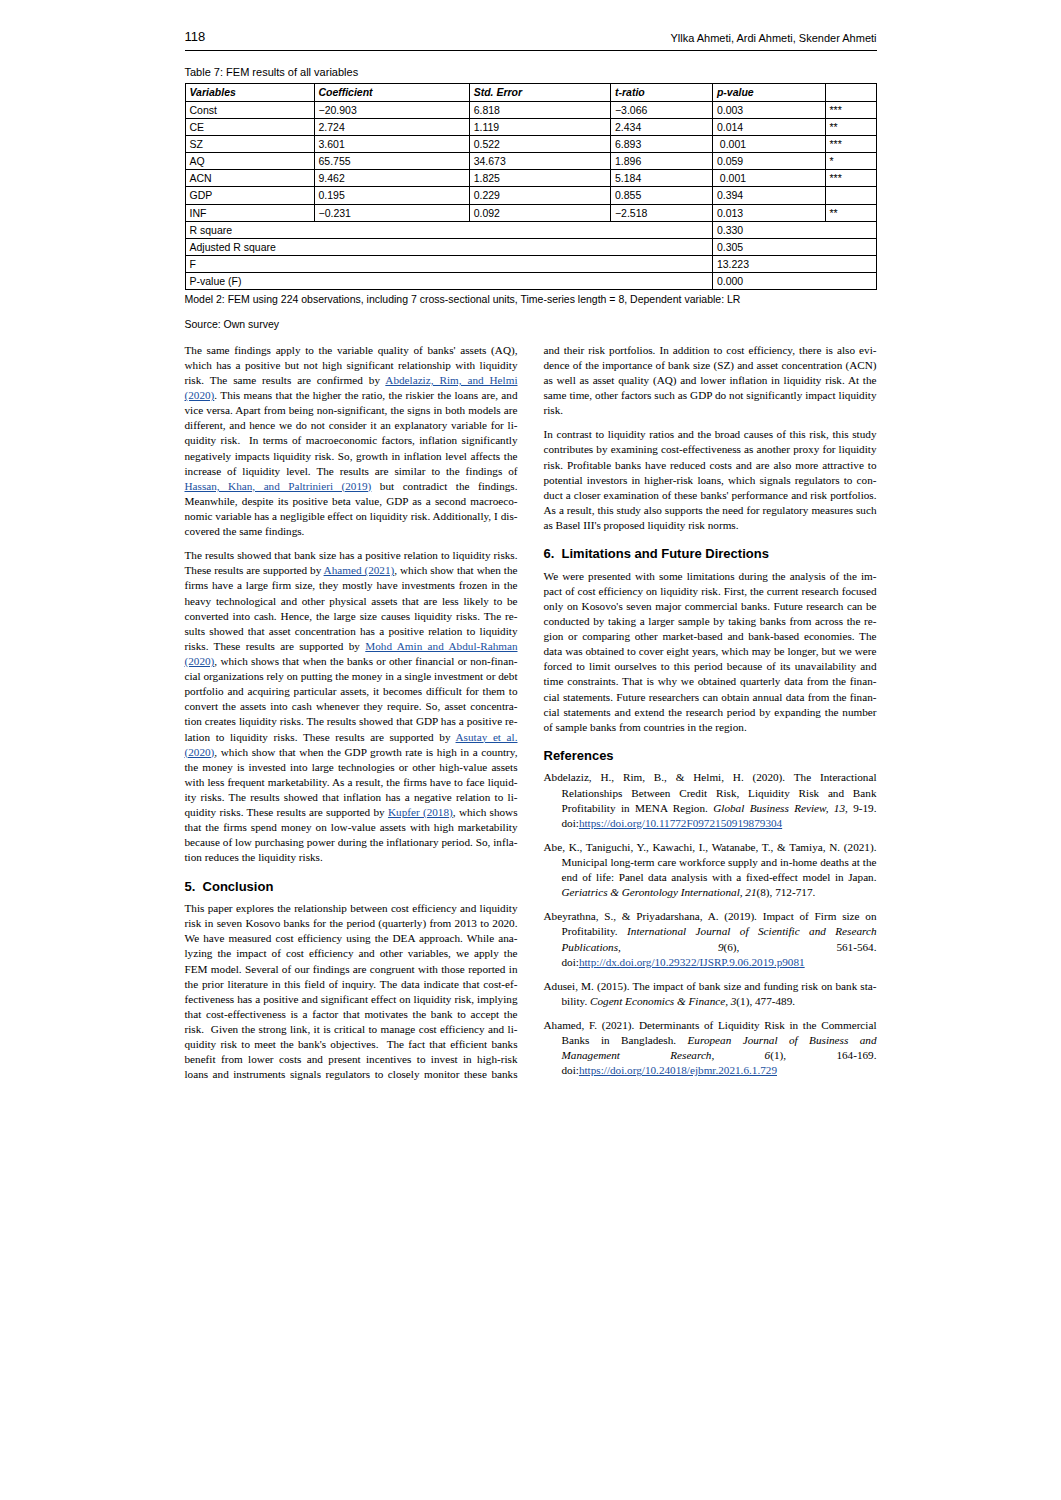118
Yllka Ahmeti, Ardi Ahmeti, Skender Ahmeti
Table 7: FEM results of all variables
| Variables | Coefficient | Std. Error | t-ratio | p-value | |
| --- | --- | --- | --- | --- | --- |
| Const | −20.903 | 6.818 | −3.066 | 0.003 | *** |
| CE | 2.724 | 1.119 | 2.434 | 0.014 | ** |
| SZ | 3.601 | 0.522 | 6.893 | 0.001 | *** |
| AQ | 65.755 | 34.673 | 1.896 | 0.059 | * |
| ACN | 9.462 | 1.825 | 5.184 | 0.001 | *** |
| GDP | 0.195 | 0.229 | 0.855 | 0.394 | |
| INF | −0.231 | 0.092 | −2.518 | 0.013 | ** |
| R square | 0.330 |
| Adjusted R square | 0.305 |
| F | 13.223 |
| P-value (F) | 0.000 |
Model 2: FEM using 224 observations, including 7 cross-sectional units, Time-series length = 8, Dependent variable: LR
Source: Own survey
The same findings apply to the variable quality of banks' assets (AQ), which has a positive but not high significant relationship with liquidity risk. The same results are confirmed by Abdelaziz, Rim, and Helmi (2020). This means that the higher the ratio, the riskier the loans are, and vice versa. Apart from being non-significant, the signs in both models are different, and hence we do not consider it an explanatory variable for liquidity risk. In terms of macroeconomic factors, inflation significantly negatively impacts liquidity risk. So, growth in inflation level affects the increase of liquidity level. The results are similar to the findings of Hassan, Khan, and Paltrinieri (2019) but contradict the findings. Meanwhile, despite its positive beta value, GDP as a second macroeconomic variable has a negligible effect on liquidity risk. Additionally, I discovered the same findings.
The results showed that bank size has a positive relation to liquidity risks. These results are supported by Ahamed (2021), which show that when the firms have a large firm size, they mostly have investments frozen in the heavy technological and other physical assets that are less likely to be converted into cash. Hence, the large size causes liquidity risks. The results showed that asset concentration has a positive relation to liquidity risks. These results are supported by Mohd Amin and Abdul-Rahman (2020), which shows that when the banks or other financial or non-financial organizations rely on putting the money in a single investment or debt portfolio and acquiring particular assets, it becomes difficult for them to convert the assets into cash whenever they require. So, asset concentration creates liquidity risks. The results showed that GDP has a positive relation to liquidity risks. These results are supported by Asutay et al. (2020), which show that when the GDP growth rate is high in a country, the money is invested into large technologies or other high-value assets with less frequent marketability. As a result, the firms have to face liquidity risks. The results showed that inflation has a negative relation to liquidity risks. These results are supported by Kupfer (2018), which shows that the firms spend money on low-value assets with high marketability because of low purchasing power during the inflationary period. So, inflation reduces the liquidity risks.
5. Conclusion
This paper explores the relationship between cost efficiency and liquidity risk in seven Kosovo banks for the period (quarterly) from 2013 to 2020. We have measured cost efficiency using the DEA approach. While analyzing the impact of cost efficiency and other variables, we apply the FEM model. Several of our findings are congruent with those reported in the prior literature in this field of inquiry. The data indicate that cost-effectiveness has a positive and significant effect on liquidity risk, implying that cost-effectiveness is a factor that motivates the bank to accept the risk. Given the strong link, it is critical to manage cost efficiency and liquidity risk to meet the bank's objectives. The fact that efficient banks benefit from lower costs and present incentives to invest in high-risk loans and instruments signals regulators to closely monitor these banks and their risk portfolios. In addition to cost efficiency, there is also evidence of the importance of bank size (SZ) and asset concentration (ACN) as well as asset quality (AQ) and lower inflation in liquidity risk. At the same time, other factors such as GDP do not significantly impact liquidity risk.
In contrast to liquidity ratios and the broad causes of this risk, this study contributes by examining cost-effectiveness as another proxy for liquidity risk. Profitable banks have reduced costs and are also more attractive to potential investors in higher-risk loans, which signals regulators to conduct a closer examination of these banks' performance and risk portfolios. As a result, this study also supports the need for regulatory measures such as Basel III's proposed liquidity risk norms.
6. Limitations and Future Directions
We were presented with some limitations during the analysis of the impact of cost efficiency on liquidity risk. First, the current research focused only on Kosovo's seven major commercial banks. Future research can be conducted by taking a larger sample by taking banks from across the region or comparing other market-based and bank-based economies. The data was obtained to cover eight years, which may be longer, but we were forced to limit ourselves to this period because of its unavailability and time constraints. That is why we obtained quarterly data from the financial statements. Future researchers can obtain annual data from the financial statements and extend the research period by expanding the number of sample banks from countries in the region.
References
Abdelaziz, H., Rim, B., & Helmi, H. (2020). The Interactional Relationships Between Credit Risk, Liquidity Risk and Bank Profitability in MENA Region. Global Business Review, 13, 9-19. doi:https://doi.org/10.11772F0972150919879304
Abe, K., Taniguchi, Y., Kawachi, I., Watanabe, T., & Tamiya, N. (2021). Municipal long-term care workforce supply and in-home deaths at the end of life: Panel data analysis with a fixed-effect model in Japan. Geriatrics & Gerontology International, 21(8), 712-717.
Abeyrathna, S., & Priyadarshana, A. (2019). Impact of Firm size on Profitability. International Journal of Scientific and Research Publications, 9(6), 561-564. doi:http://dx.doi.org/10.29322/IJSRP.9.06.2019.p9081
Adusei, M. (2015). The impact of bank size and funding risk on bank stability. Cogent Economics & Finance, 3(1), 477-489.
Ahamed, F. (2021). Determinants of Liquidity Risk in the Commercial Banks in Bangladesh. European Journal of Business and Management Research, 6(1), 164-169. doi:https://doi.org/10.24018/ejbmr.2021.6.1.729